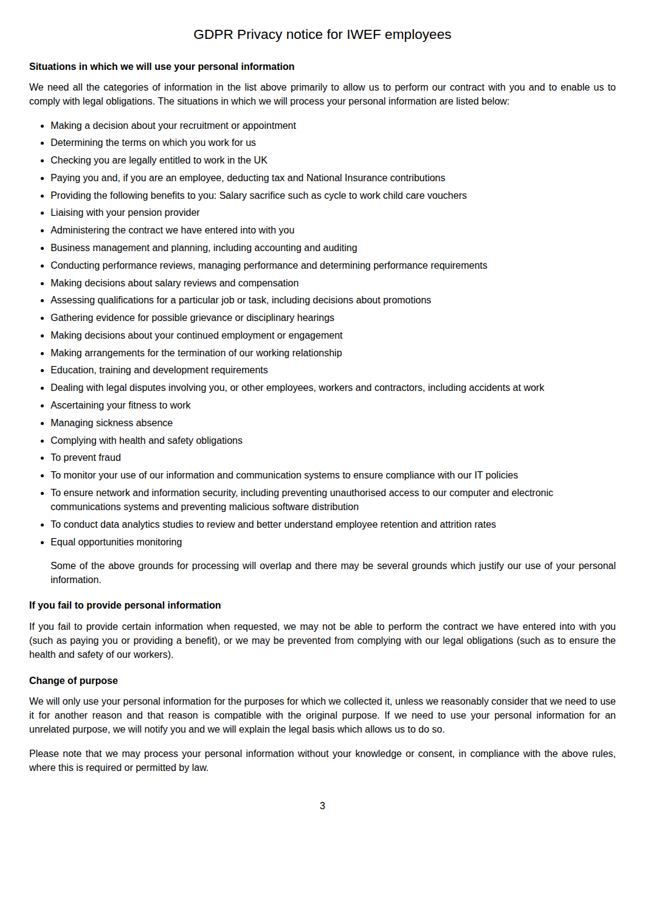GDPR Privacy notice for IWEF employees
Situations in which we will use your personal information
We need all the categories of information in the list above primarily to allow us to perform our contract with you and to enable us to comply with legal obligations. The situations in which we will process your personal information are listed below:
Making a decision about your recruitment or appointment
Determining the terms on which you work for us
Checking you are legally entitled to work in the UK
Paying you and, if you are an employee, deducting tax and National Insurance contributions
Providing the following benefits to you: Salary sacrifice such as cycle to work child care vouchers
Liaising with your pension provider
Administering the contract we have entered into with you
Business management and planning, including accounting and auditing
Conducting performance reviews, managing performance and determining performance requirements
Making decisions about salary reviews and compensation
Assessing qualifications for a particular job or task, including decisions about promotions
Gathering evidence for possible grievance or disciplinary hearings
Making decisions about your continued employment or engagement
Making arrangements for the termination of our working relationship
Education, training and development requirements
Dealing with legal disputes involving you, or other employees, workers and contractors, including accidents at work
Ascertaining your fitness to work
Managing sickness absence
Complying with health and safety obligations
To prevent fraud
To monitor your use of our information and communication systems to ensure compliance with our IT policies
To ensure network and information security, including preventing unauthorised access to our computer and electronic communications systems and preventing malicious software distribution
To conduct data analytics studies to review and better understand employee retention and attrition rates
Equal opportunities monitoring
Some of the above grounds for processing will overlap and there may be several grounds which justify our use of your personal information.
If you fail to provide personal information
If you fail to provide certain information when requested, we may not be able to perform the contract we have entered into with you (such as paying you or providing a benefit), or we may be prevented from complying with our legal obligations (such as to ensure the health and safety of our workers).
Change of purpose
We will only use your personal information for the purposes for which we collected it, unless we reasonably consider that we need to use it for another reason and that reason is compatible with the original purpose. If we need to use your personal information for an unrelated purpose, we will notify you and we will explain the legal basis which allows us to do so.
Please note that we may process your personal information without your knowledge or consent, in compliance with the above rules, where this is required or permitted by law.
3